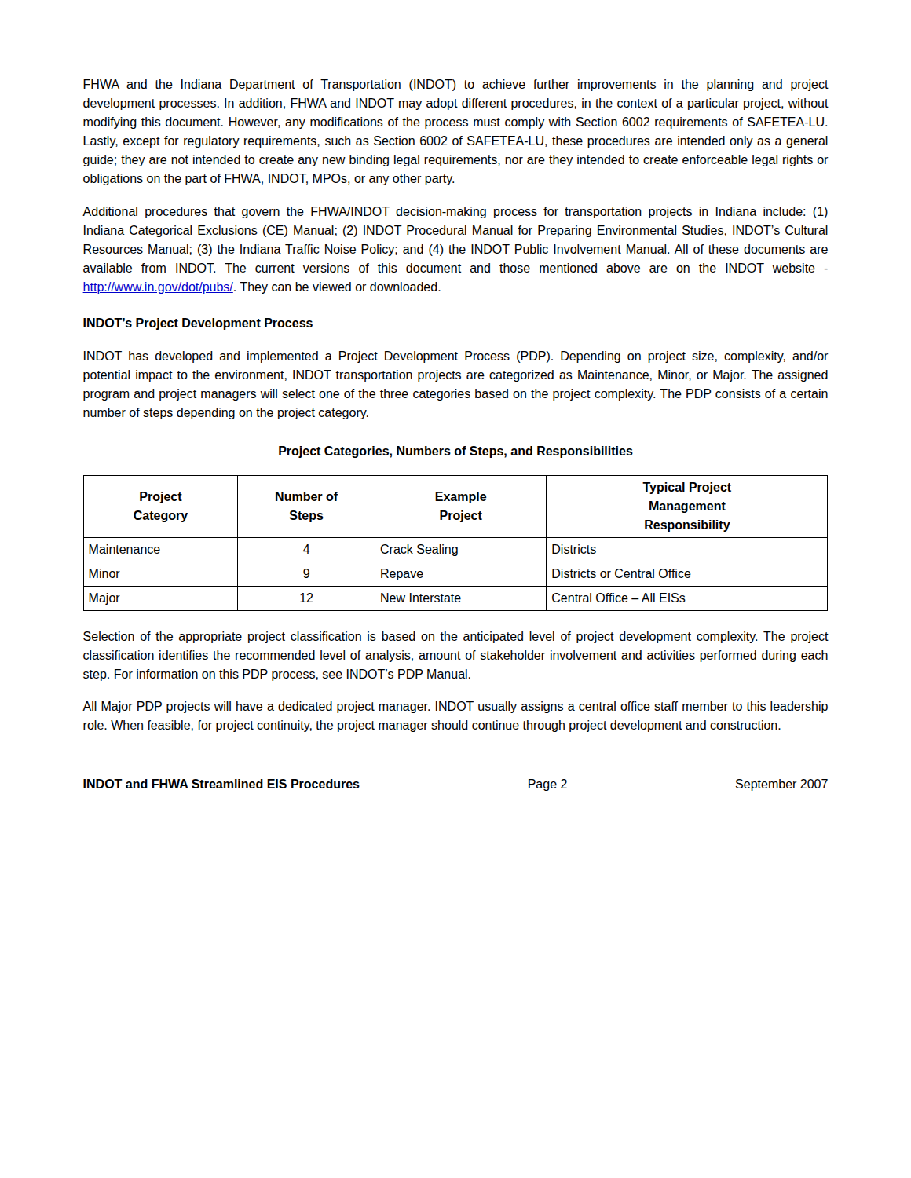FHWA and the Indiana Department of Transportation (INDOT) to achieve further improvements in the planning and project development processes. In addition, FHWA and INDOT may adopt different procedures, in the context of a particular project, without modifying this document. However, any modifications of the process must comply with Section 6002 requirements of SAFETEA-LU. Lastly, except for regulatory requirements, such as Section 6002 of SAFETEA-LU, these procedures are intended only as a general guide; they are not intended to create any new binding legal requirements, nor are they intended to create enforceable legal rights or obligations on the part of FHWA, INDOT, MPOs, or any other party.
Additional procedures that govern the FHWA/INDOT decision-making process for transportation projects in Indiana include: (1) Indiana Categorical Exclusions (CE) Manual; (2) INDOT Procedural Manual for Preparing Environmental Studies, INDOT’s Cultural Resources Manual; (3) the Indiana Traffic Noise Policy; and (4) the INDOT Public Involvement Manual. All of these documents are available from INDOT. The current versions of this document and those mentioned above are on the INDOT website - http://www.in.gov/dot/pubs/. They can be viewed or downloaded.
INDOT’s Project Development Process
INDOT has developed and implemented a Project Development Process (PDP). Depending on project size, complexity, and/or potential impact to the environment, INDOT transportation projects are categorized as Maintenance, Minor, or Major. The assigned program and project managers will select one of the three categories based on the project complexity. The PDP consists of a certain number of steps depending on the project category.
Project Categories, Numbers of Steps, and Responsibilities
| Project Category | Number of Steps | Example Project | Typical Project Management Responsibility |
| --- | --- | --- | --- |
| Maintenance | 4 | Crack Sealing | Districts |
| Minor | 9 | Repave | Districts or Central Office |
| Major | 12 | New Interstate | Central Office – All EISs |
Selection of the appropriate project classification is based on the anticipated level of project development complexity. The project classification identifies the recommended level of analysis, amount of stakeholder involvement and activities performed during each step. For information on this PDP process, see INDOT’s PDP Manual.
All Major PDP projects will have a dedicated project manager. INDOT usually assigns a central office staff member to this leadership role. When feasible, for project continuity, the project manager should continue through project development and construction.
INDOT and FHWA Streamlined EIS Procedures Page 2 September 2007